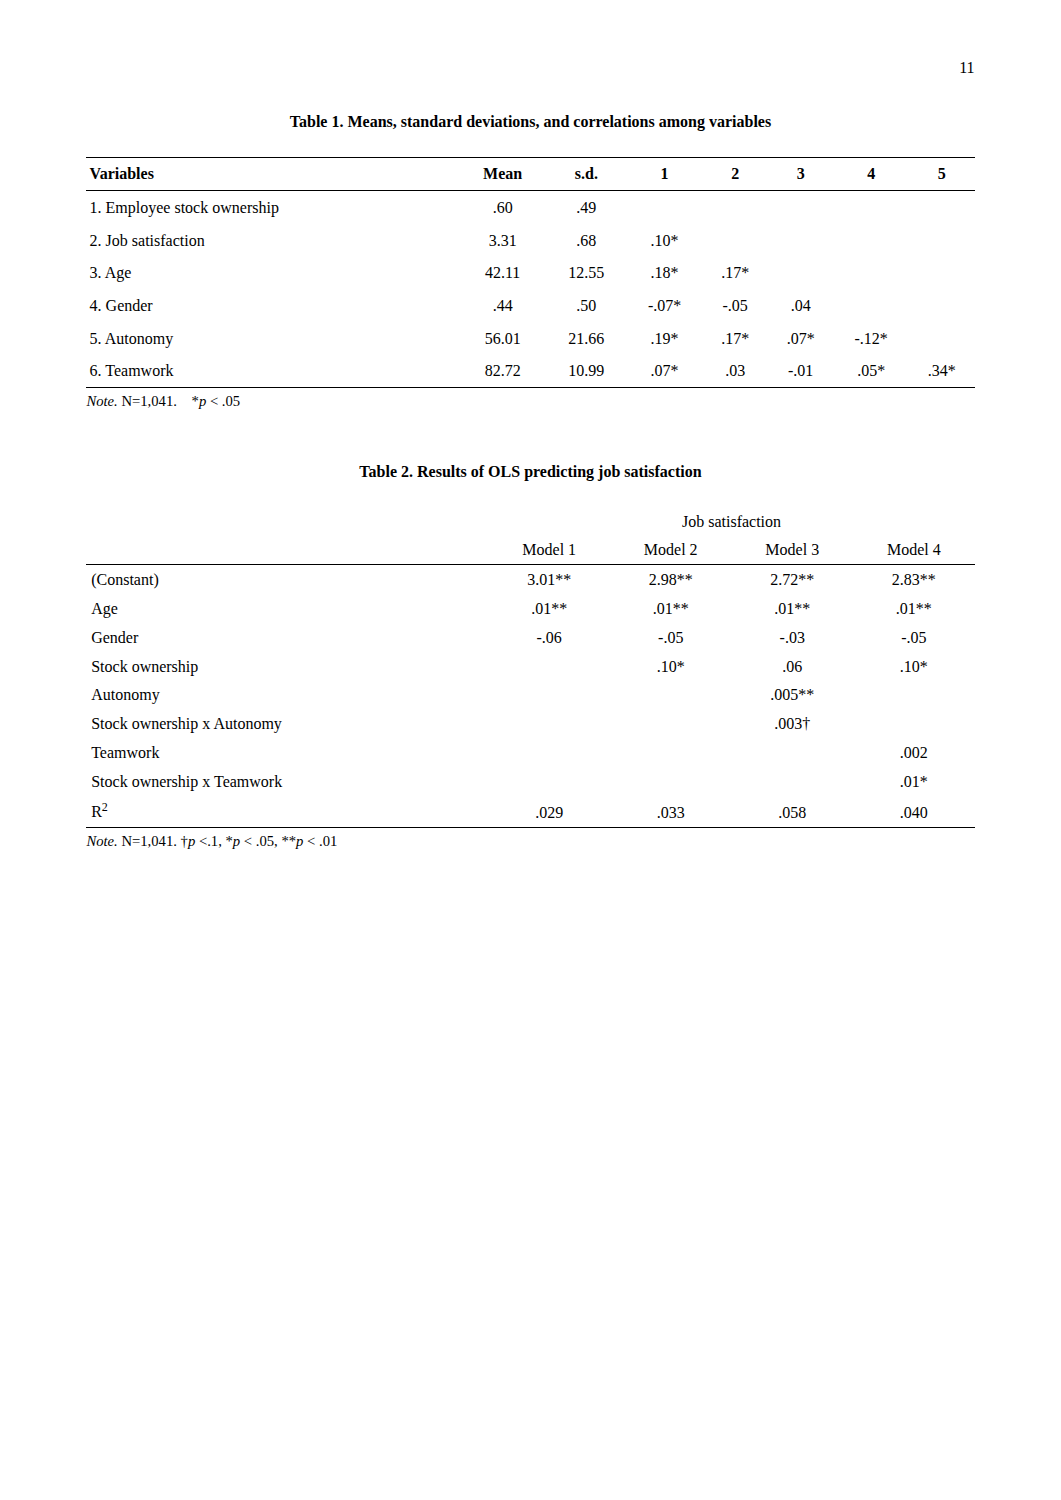11
Table 1. Means, standard deviations, and correlations among variables
| Variables | Mean | s.d. | 1 | 2 | 3 | 4 | 5 |
| --- | --- | --- | --- | --- | --- | --- | --- |
| 1. Employee stock ownership | .60 | .49 | | | | | |
| 2. Job satisfaction | 3.31 | .68 | .10* | | | | |
| 3. Age | 42.11 | 12.55 | .18* | .17* | | | |
| 4. Gender | .44 | .50 | -.07* | -.05 | .04 | | |
| 5. Autonomy | 56.01 | 21.66 | .19* | .17* | .07* | -.12* | |
| 6. Teamwork | 82.72 | 10.99 | .07* | .03 | -.01 | .05* | .34* |
Note. N=1,041. *p < .05
Table 2. Results of OLS predicting job satisfaction
| | Job satisfaction |
| --- | --- |
| | Model 1 | Model 2 | Model 3 | Model 4 |
| (Constant) | 3.01** | 2.98** | 2.72** | 2.83** |
| Age | .01** | .01** | .01** | .01** |
| Gender | -.06 | -.05 | -.03 | -.05 |
| Stock ownership | | .10* | .06 | .10* |
| Autonomy | | | .005** | |
| Stock ownership x Autonomy | | | .003† | |
| Teamwork | | | | .002 |
| Stock ownership x Teamwork | | | | .01* |
| R 2 | .029 | .033 | .058 | .040 |
Note. N=1,041. †p <.1, *p < .05, **p < .01